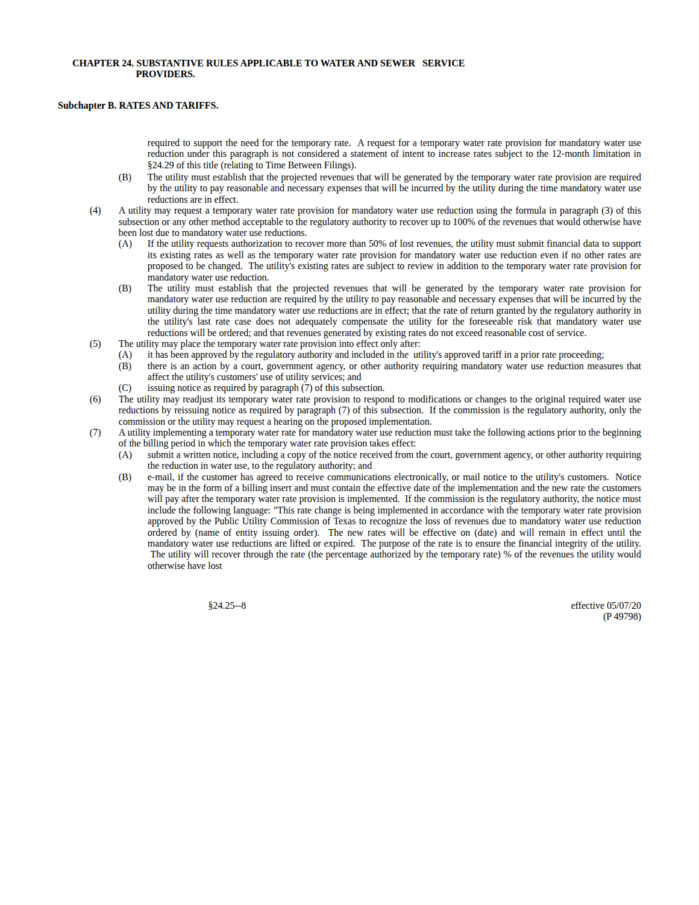CHAPTER 24. SUBSTANTIVE RULES APPLICABLE TO WATER AND SEWER SERVICE PROVIDERS.
Subchapter B. RATES AND TARIFFS.
required to support the need for the temporary rate. A request for a temporary water rate provision for mandatory water use reduction under this paragraph is not considered a statement of intent to increase rates subject to the 12-month limitation in §24.29 of this title (relating to Time Between Filings).
(B)
The utility must establish that the projected revenues that will be generated by the temporary water rate provision are required by the utility to pay reasonable and necessary expenses that will be incurred by the utility during the time mandatory water use reductions are in effect.
(4)
A utility may request a temporary water rate provision for mandatory water use reduction using the formula in paragraph (3) of this subsection or any other method acceptable to the regulatory authority to recover up to 100% of the revenues that would otherwise have been lost due to mandatory water use reductions.
(A)
If the utility requests authorization to recover more than 50% of lost revenues, the utility must submit financial data to support its existing rates as well as the temporary water rate provision for mandatory water use reduction even if no other rates are proposed to be changed. The utility's existing rates are subject to review in addition to the temporary water rate provision for mandatory water use reduction.
(B)
The utility must establish that the projected revenues that will be generated by the temporary water rate provision for mandatory water use reduction are required by the utility to pay reasonable and necessary expenses that will be incurred by the utility during the time mandatory water use reductions are in effect; that the rate of return granted by the regulatory authority in the utility's last rate case does not adequately compensate the utility for the foreseeable risk that mandatory water use reductions will be ordered; and that revenues generated by existing rates do not exceed reasonable cost of service.
(5)
The utility may place the temporary water rate provision into effect only after:
(A)
it has been approved by the regulatory authority and included in the utility's approved tariff in a prior rate proceeding;
(B)
there is an action by a court, government agency, or other authority requiring mandatory water use reduction measures that affect the utility's customers' use of utility services; and
(C)
issuing notice as required by paragraph (7) of this subsection.
(6)
The utility may readjust its temporary water rate provision to respond to modifications or changes to the original required water use reductions by reissuing notice as required by paragraph (7) of this subsection. If the commission is the regulatory authority, only the commission or the utility may request a hearing on the proposed implementation.
(7)
A utility implementing a temporary water rate for mandatory water use reduction must take the following actions prior to the beginning of the billing period in which the temporary water rate provision takes effect:
(A)
submit a written notice, including a copy of the notice received from the court, government agency, or other authority requiring the reduction in water use, to the regulatory authority; and
(B)
e-mail, if the customer has agreed to receive communications electronically, or mail notice to the utility's customers. Notice may be in the form of a billing insert and must contain the effective date of the implementation and the new rate the customers will pay after the temporary water rate provision is implemented. If the commission is the regulatory authority, the notice must include the following language: "This rate change is being implemented in accordance with the temporary water rate provision approved by the Public Utility Commission of Texas to recognize the loss of revenues due to mandatory water use reduction ordered by (name of entity issuing order). The new rates will be effective on (date) and will remain in effect until the mandatory water use reductions are lifted or expired. The purpose of the rate is to ensure the financial integrity of the utility. The utility will recover through the rate (the percentage authorized by the temporary rate) % of the revenues the utility would otherwise have lost
§24.25--8
effective 05/07/20
(P 49798)